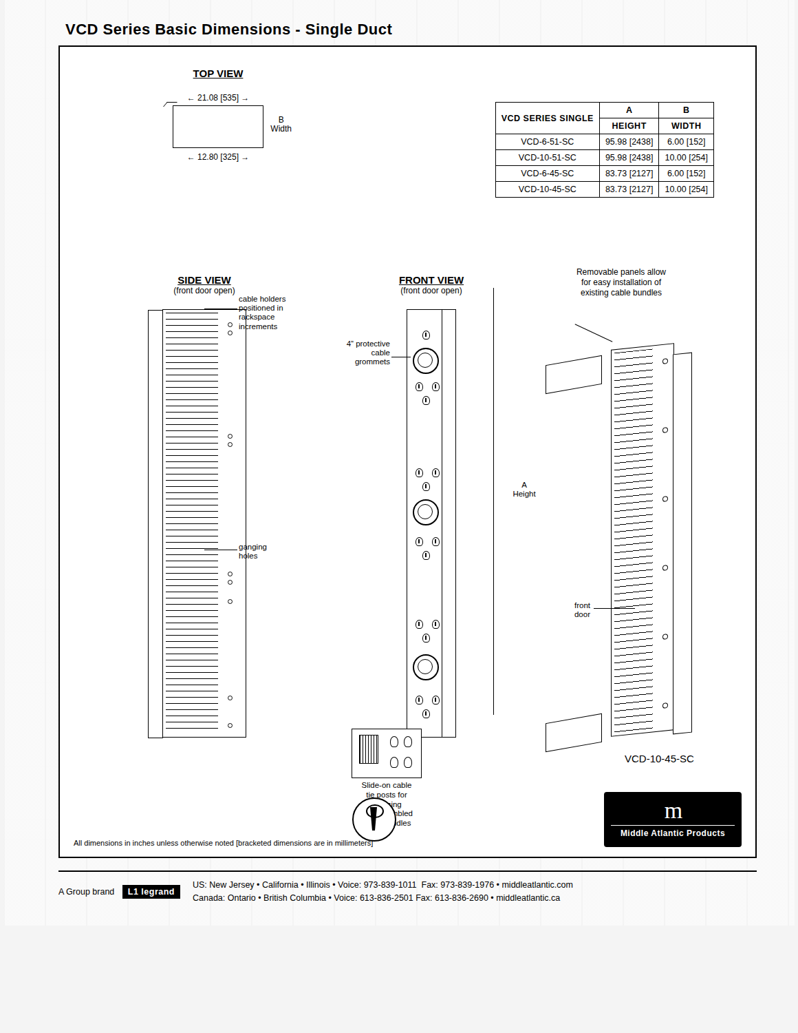VCD Series Basic Dimensions - Single Duct
TOP VIEW
← 21.08 [535] →
B
Width
← 12.80 [325] →
| VCD SERIES SINGLE | A | B |
| --- | --- | --- |
| HEIGHT | WIDTH |
| VCD-6-51-SC | 95.98 [2438] | 6.00 [152] |
| VCD-10-51-SC | 95.98 [2438] | 10.00 [254] |
| VCD-6-45-SC | 83.73 [2127] | 6.00 [152] |
| VCD-10-45-SC | 83.73 [2127] | 10.00 [254] |
SIDE VIEW
(front door open)
cable holders
positioned in
rackspace
increments
ganging
holes
FRONT VIEW
(front door open)
4” protective
cable
grommets
A
Height
Slide-on cable
tie posts for
dressing
pre-assembled
cable bundles
Removable panels allow
for easy installation of
existing cable bundles
front
door
VCD-10-45-SC
All dimensions in inches unless otherwise noted [bracketed dimensions are in millimeters]
m
Middle Atlantic Products
A Group brand L1 legrand
US: New Jersey • California • Illinois • Voice: 973-839-1011 Fax: 973-839-1976 • middleatlantic.com
Canada: Ontario • British Columbia • Voice: 613-836-2501 Fax: 613-836-2690 • middleatlantic.ca